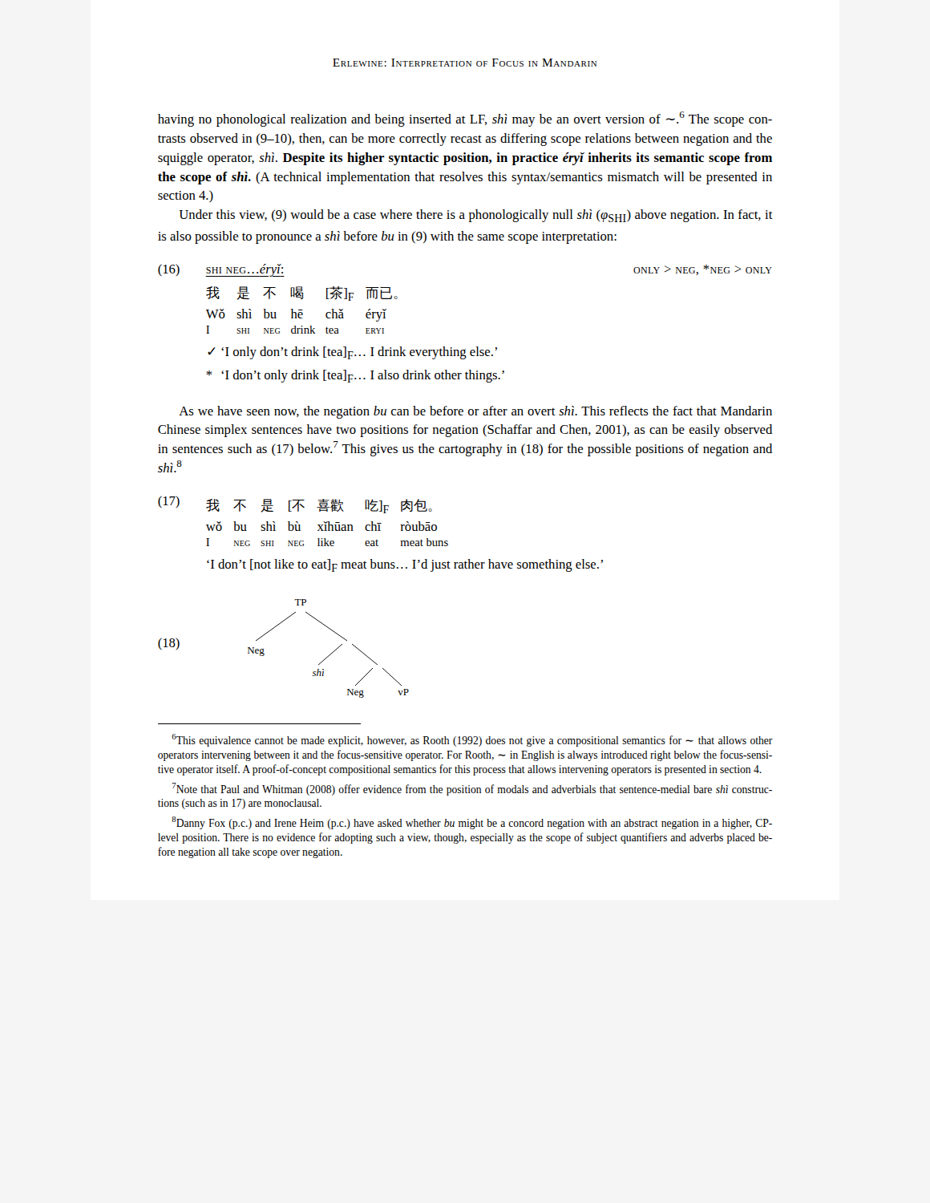Erlewine: Interpretation of Focus in Mandarin
having no phonological realization and being inserted at LF, shì may be an overt version of ∼.6 The scope contrasts observed in (9–10), then, can be more correctly recast as differing scope relations between negation and the squiggle operator, shì. Despite its higher syntactic position, in practice éryǐ inherits its semantic scope from the scope of shì. (A technical implementation that resolves this syntax/semantics mismatch will be presented in section 4.)
Under this view, (9) would be a case where there is a phonologically null shì (φSHI) above negation. In fact, it is also possible to pronounce a shì before bu in (9) with the same scope interpretation:
(16)
shi neg…éryǐ: only > neg, *neg > only
| 我 | 是 | 不 | 喝 | [茶] F | 而已。 |
| Wǒ | shì | bu | hē | chǎ | éryǐ |
| I | shi | neg | drink | tea | eryi |
✓‘I only don’t drink [tea]F… I drink everything else.’
*‘I don’t only drink [tea]F… I also drink other things.’
As we have seen now, the negation bu can be before or after an overt shì. This reflects the fact that Mandarin Chinese simplex sentences have two positions for negation (Schaffar and Chen, 2001), as can be easily observed in sentences such as (17) below.7 This gives us the cartography in (18) for the possible positions of negation and shì.8
(17)
| 我 | 不 | 是 | [不 | 喜歡 | 吃] F | 肉包。 |
| wǒ | bu | shì | bù | xǐhūan | chī | ròubāo |
| I | neg | shi | neg | like | eat | meat buns |
‘I don’t [not like to eat]F meat buns… I’d just rather have something else.’
(18)
TP Neg shì Neg vP
6 This equivalence cannot be made explicit, however, as Rooth (1992) does not give a compositional semantics for ∼ that allows other operators intervening between it and the focus-sensitive operator. For Rooth, ∼ in English is always introduced right below the focus-sensitive operator itself. A proof-of-concept compositional semantics for this process that allows intervening operators is presented in section 4.
7 Note that Paul and Whitman (2008) offer evidence from the position of modals and adverbials that sentence-medial bare shì constructions (such as in 17) are monoclausal.
8 Danny Fox (p.c.) and Irene Heim (p.c.) have asked whether bu might be a concord negation with an abstract negation in a higher, CP-level position. There is no evidence for adopting such a view, though, especially as the scope of subject quantifiers and adverbs placed before negation all take scope over negation.